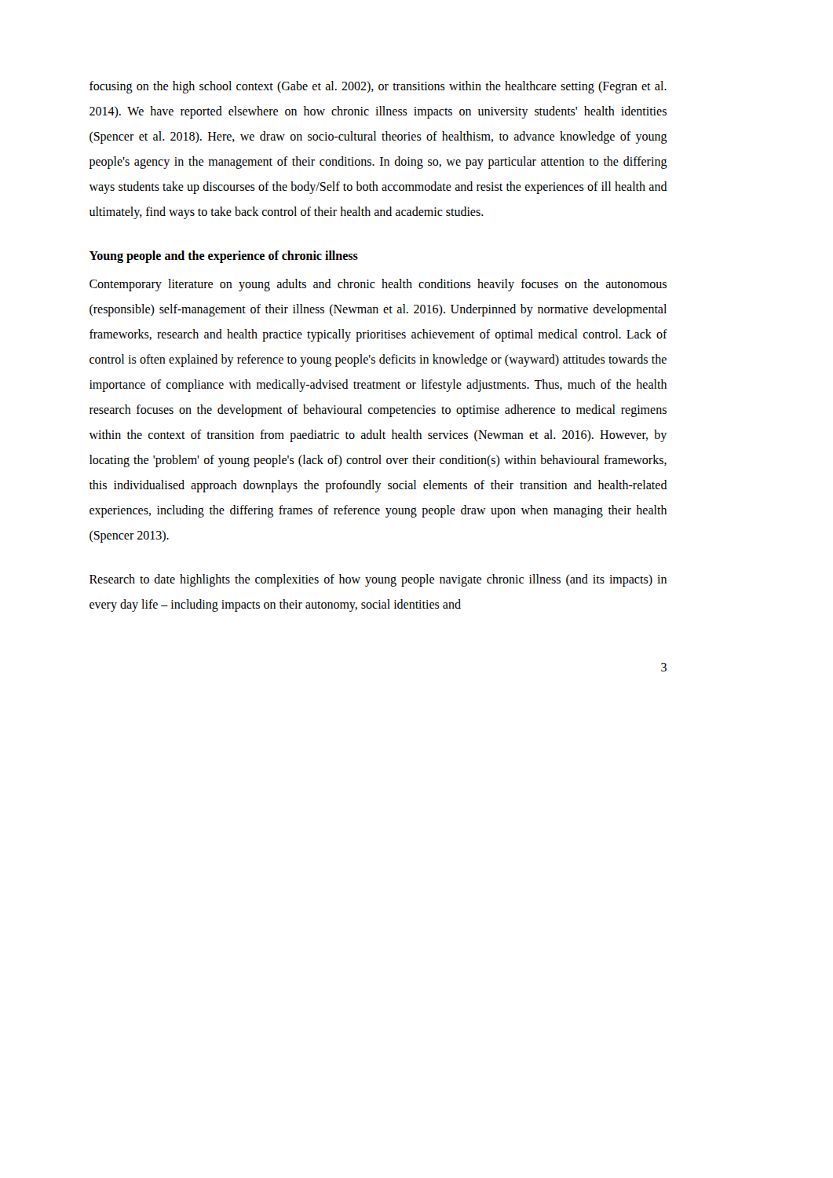focusing on the high school context (Gabe et al. 2002), or transitions within the healthcare setting (Fegran et al. 2014). We have reported elsewhere on how chronic illness impacts on university students' health identities (Spencer et al. 2018). Here, we draw on socio-cultural theories of healthism, to advance knowledge of young people's agency in the management of their conditions. In doing so, we pay particular attention to the differing ways students take up discourses of the body/Self to both accommodate and resist the experiences of ill health and ultimately, find ways to take back control of their health and academic studies.
Young people and the experience of chronic illness
Contemporary literature on young adults and chronic health conditions heavily focuses on the autonomous (responsible) self-management of their illness (Newman et al. 2016). Underpinned by normative developmental frameworks, research and health practice typically prioritises achievement of optimal medical control. Lack of control is often explained by reference to young people's deficits in knowledge or (wayward) attitudes towards the importance of compliance with medically-advised treatment or lifestyle adjustments. Thus, much of the health research focuses on the development of behavioural competencies to optimise adherence to medical regimens within the context of transition from paediatric to adult health services (Newman et al. 2016). However, by locating the 'problem' of young people's (lack of) control over their condition(s) within behavioural frameworks, this individualised approach downplays the profoundly social elements of their transition and health-related experiences, including the differing frames of reference young people draw upon when managing their health (Spencer 2013).
Research to date highlights the complexities of how young people navigate chronic illness (and its impacts) in every day life – including impacts on their autonomy, social identities and
3